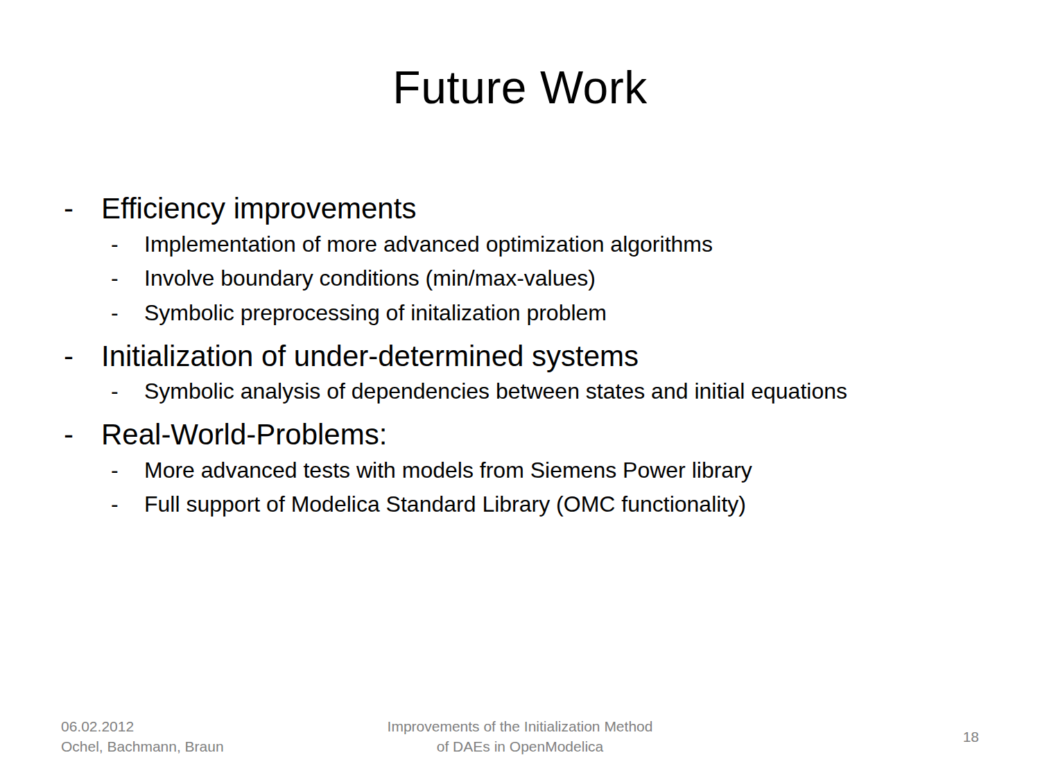Future Work
-Efficiency improvements
-Implementation of more advanced optimization algorithms
-Involve boundary conditions (min/max-values)
-Symbolic preprocessing of initalization problem
-Initialization of under-determined systems
-Symbolic analysis of dependencies between states and initial equations
-Real-World-Problems:
-More advanced tests with models from Siemens Power library
-Full support of Modelica Standard Library (OMC functionality)
06.02.2012
Ochel, Bachmann, Braun
Improvements of the Initialization Method
of DAEs in OpenModelica
18